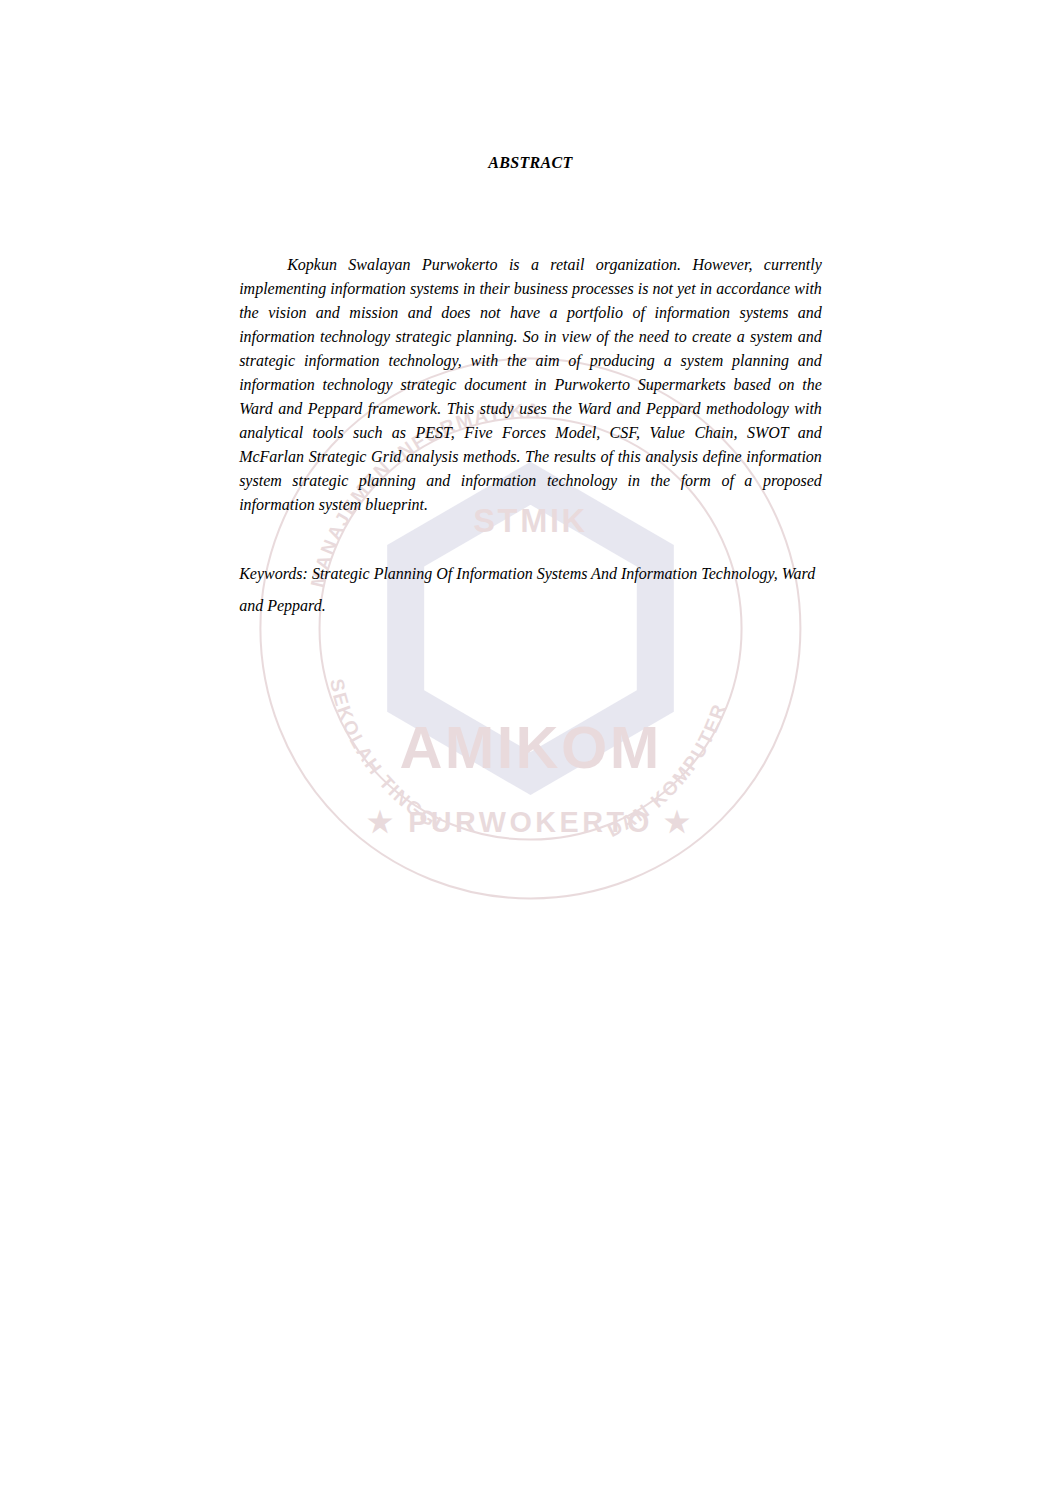STMIK
AMIKOM
★ PURWOKERTO ★
MANAJEMEN INFORMATIKA SEKOLAH TINGGI DAN KOMPUTER
ABSTRACT
Kopkun Swalayan Purwokerto is a retail organization. However, currently implementing information systems in their business processes is not yet in accordance with the vision and mission and does not have a portfolio of information systems and information technology strategic planning. So in view of the need to create a system and strategic information technology, with the aim of producing a system planning and information technology strategic document in Purwokerto Supermarkets based on the Ward and Peppard framework. This study uses the Ward and Peppard methodology with analytical tools such as PEST, Five Forces Model, CSF, Value Chain, SWOT and McFarlan Strategic Grid analysis methods. The results of this analysis define information system strategic planning and information technology in the form of a proposed information system blueprint.
Keywords: Strategic Planning Of Information Systems And Information Technology, Ward and Peppard.